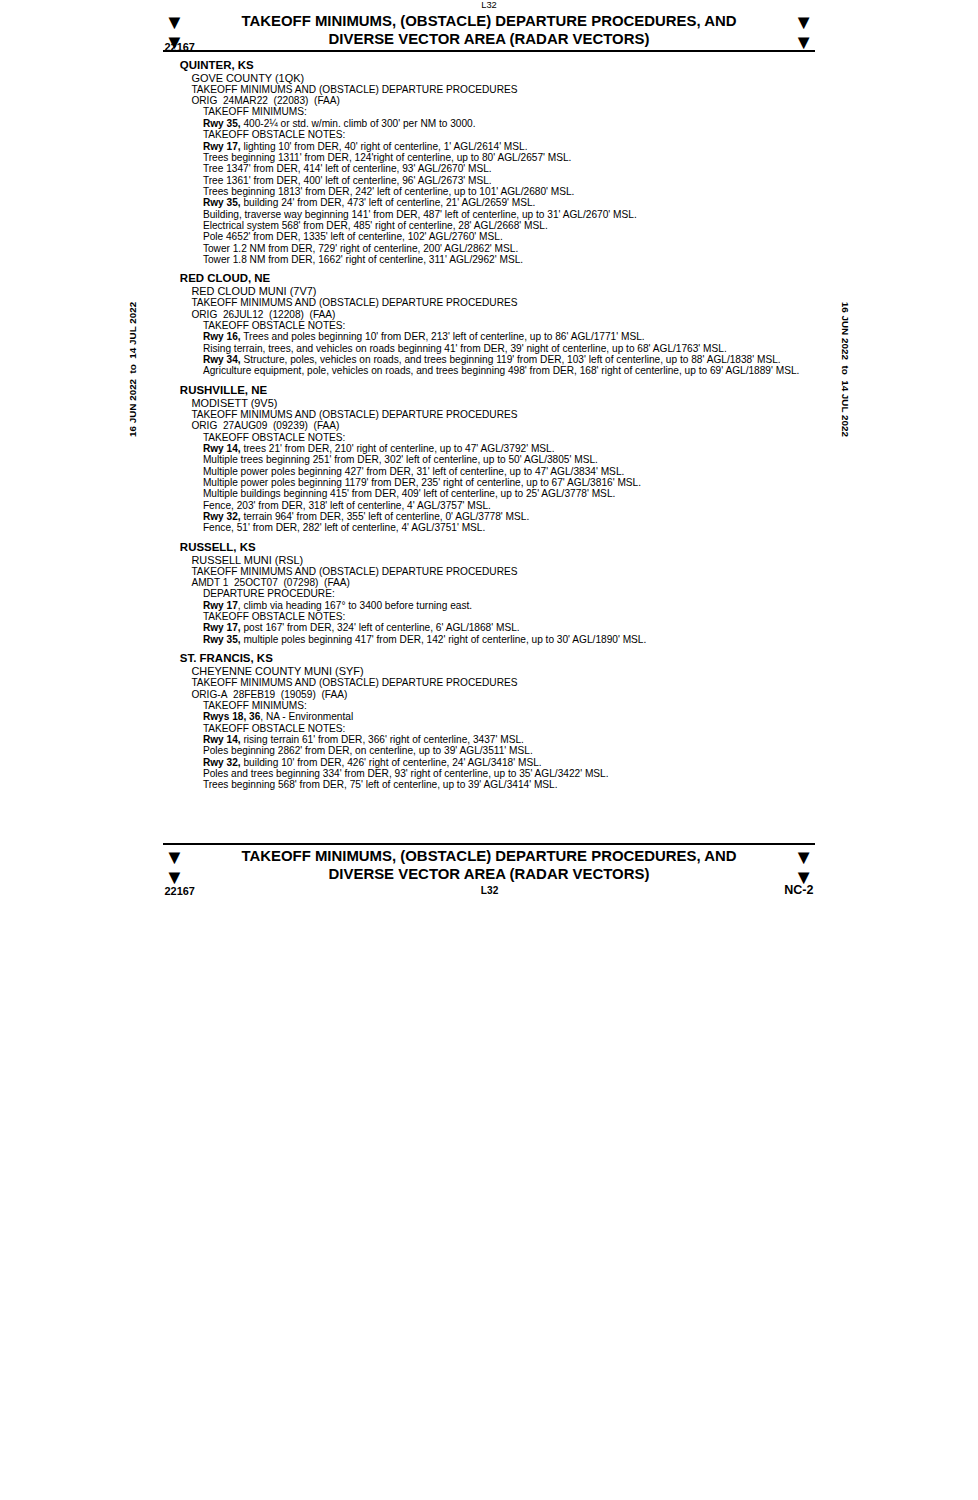L32
▼ ▼ ▼ ▼ 22167 TAKEOFF MINIMUMS, (OBSTACLE) DEPARTURE PROCEDURES, AND DIVERSE VECTOR AREA (RADAR VECTORS)
QUINTER, KS
GOVE COUNTY (1QK)
TAKEOFF MINIMUMS AND (OBSTACLE) DEPARTURE PROCEDURES
ORIG 24MAR22 (22083) (FAA)
TAKEOFF MINIMUMS:
Rwy 35, 400-2¼ or std. w/min. climb of 300' per NM to 3000.
TAKEOFF OBSTACLE NOTES:
Rwy 17, lighting 10' from DER, 40' right of centerline, 1' AGL/2614' MSL.
Trees beginning 1311' from DER, 124'right of centerline, up to 80' AGL/2657' MSL.
Tree 1347' from DER, 414' left of centerline, 93' AGL/2670' MSL.
Tree 1361' from DER, 400' left of centerline, 96' AGL/2673' MSL.
Trees beginning 1813' from DER, 242' left of centerline, up to 101' AGL/2680' MSL.
Rwy 35, building 24' from DER, 473' left of centerline, 21' AGL/2659' MSL.
Building, traverse way beginning 141' from DER, 487' left of centerline, up to 31' AGL/2670' MSL.
Electrical system 568' from DER, 485' right of centerline, 28' AGL/2668' MSL.
Pole 4652' from DER, 1335' left of centerline, 102' AGL/2760' MSL.
Tower 1.2 NM from DER, 729' right of centerline, 200' AGL/2862' MSL.
Tower 1.8 NM from DER, 1662' right of centerline, 311' AGL/2962' MSL.
RED CLOUD, NE
RED CLOUD MUNI (7V7)
TAKEOFF MINIMUMS AND (OBSTACLE) DEPARTURE PROCEDURES
ORIG 26JUL12 (12208) (FAA)
TAKEOFF OBSTACLE NOTES:
Rwy 16, Trees and poles beginning 10' from DER, 213' left of centerline, up to 86' AGL/1771' MSL.
Rising terrain, trees, and vehicles on roads beginning 41' from DER, 39' night of centerline, up to 68' AGL/1763' MSL.
Rwy 34, Structure, poles, vehicles on roads, and trees beginning 119' from DER, 103' left of centerline, up to 88' AGL/1838' MSL.
Agriculture equipment, pole, vehicles on roads, and trees beginning 498' from DER, 168' right of centerline, up to 69' AGL/1889' MSL.
RUSHVILLE, NE
MODISETT (9V5)
TAKEOFF MINIMUMS AND (OBSTACLE) DEPARTURE PROCEDURES
ORIG 27AUG09 (09239) (FAA)
TAKEOFF OBSTACLE NOTES:
Rwy 14, trees 21' from DER, 210' right of centerline, up to 47' AGL/3792' MSL.
Multiple trees beginning 251' from DER, 302' left of centerline, up to 50' AGL/3805' MSL.
Multiple power poles beginning 427' from DER, 31' left of centerline, up to 47' AGL/3834' MSL.
Multiple power poles beginning 1179' from DER, 235' right of centerline, up to 67' AGL/3816' MSL.
Multiple buildings beginning 415' from DER, 409' left of centerline, up to 25' AGL/3778' MSL.
Fence, 203' from DER, 318' left of centerline, 4' AGL/3757' MSL.
Rwy 32, terrain 964' from DER, 355' left of centerline, 0' AGL/3778' MSL.
Fence, 51' from DER, 282' left of centerline, 4' AGL/3751' MSL.
RUSSELL, KS
RUSSELL MUNI (RSL)
TAKEOFF MINIMUMS AND (OBSTACLE) DEPARTURE PROCEDURES
AMDT 1 25OCT07 (07298) (FAA)
DEPARTURE PROCEDURE:
Rwy 17, climb via heading 167° to 3400 before turning east.
TAKEOFF OBSTACLE NOTES:
Rwy 17, post 167' from DER, 324' left of centerline, 6' AGL/1868' MSL.
Rwy 35, multiple poles beginning 417' from DER, 142' right of centerline, up to 30' AGL/1890' MSL.
ST. FRANCIS, KS
CHEYENNE COUNTY MUNI (SYF)
TAKEOFF MINIMUMS AND (OBSTACLE) DEPARTURE PROCEDURES
ORIG-A 28FEB19 (19059) (FAA)
TAKEOFF MINIMUMS:
Rwys 18, 36, NA - Environmental
TAKEOFF OBSTACLE NOTES:
Rwy 14, rising terrain 61' from DER, 366' right of centerline, 3437' MSL.
Poles beginning 2862' from DER, on centerline, up to 39' AGL/3511' MSL.
Rwy 32, building 10' from DER, 426' right of centerline, 24' AGL/3418' MSL.
Poles and trees beginning 334' from DER, 93' right of centerline, up to 35' AGL/3422' MSL.
Trees beginning 568' from DER, 75' left of centerline, up to 39' AGL/3414' MSL.
16 JUN 2022 to 14 JUL 2022
16 JUN 2022 to 14 JUL 2022
▼ ▼ ▼ ▼ TAKEOFF MINIMUMS, (OBSTACLE) DEPARTURE PROCEDURES, AND DIVERSE VECTOR AREA (RADAR VECTORS)
22167 L32 NC-2